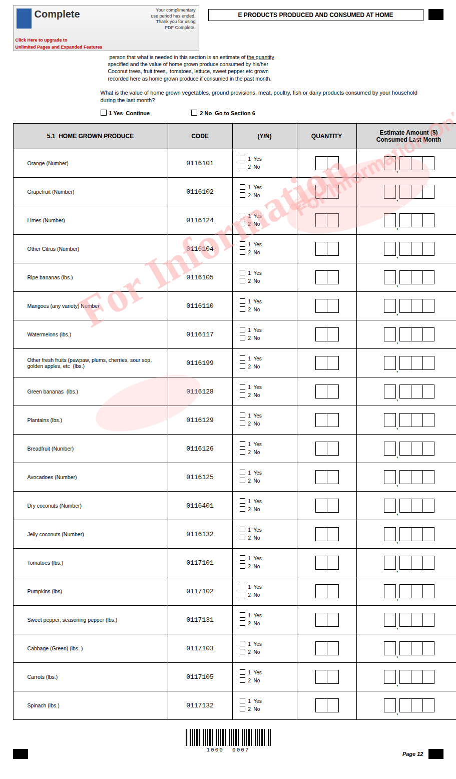For Information Only
For Information
Complete
Your complimentary
use period has ended.
Thank you for using
PDF Complete.
Click Here to upgrade to
Unlimited Pages and Expanded Features
E PRODUCTS PRODUCED AND CONSUMED AT HOME
person that what is needed in this section is an estimate of the quantity
specified and the value of home grown produce consumed by his/her
Coconut trees, fruit trees, tomatoes, lettuce, sweet pepper etc grown
recorded here as home grown produce if consumed in the past month.
What is the value of home grown vegetables, ground provisions, meat, poultry, fish or dairy products consumed by your household during the last month?
1 Yes Continue 2 No Go to Section 6
| 5.1 HOME GROWN PRODUCE | CODE | (Y/N) | QUANTITY | Estimate Amount ($) Consumed Last Month |
| --- | --- | --- | --- | --- |
| Orange (Number) | 0116101 | 1 Yes 2 No | | , |
| Grapefruit (Number) | 0116102 | 1 Yes 2 No | | , |
| Limes (Number) | 0116124 | 1 Yes 2 No | | , |
| Other Citrus (Number) | 0116104 | 1 Yes 2 No | | , |
| Ripe bananas (lbs.) | 0116105 | 1 Yes 2 No | | , |
| Mangoes (any variety) Number | 0116110 | 1 Yes 2 No | | , |
| Watermelons (lbs.) | 0116117 | 1 Yes 2 No | | , |
| Other fresh fruits (pawpaw, plums, cherries, sour sop, golden apples, etc (lbs.) | 0116199 | 1 Yes 2 No | | , |
| Green bananas (lbs.) | 0116128 | 1 Yes 2 No | | , |
| Plantains (lbs.) | 0116129 | 1 Yes 2 No | | , |
| Breadfruit (Number) | 0116126 | 1 Yes 2 No | | , |
| Avocadoes (Number) | 0116125 | 1 Yes 2 No | | , |
| Dry coconuts (Number) | 0116401 | 1 Yes 2 No | | , |
| Jelly coconuts (Number) | 0116132 | 1 Yes 2 No | | , |
| Tomatoes (lbs.) | 0117101 | 1 Yes 2 No | | , |
| Pumpkins (lbs) | 0117102 | 1 Yes 2 No | | , |
| Sweet pepper, seasoning pepper (lbs.) | 0117131 | 1 Yes 2 No | | , |
| Cabbage (Green) (lbs. ) | 0117103 | 1 Yes 2 No | | , |
| Carrots (lbs.) | 0117105 | 1 Yes 2 No | | , |
| Spinach (lbs.) | 0117132 | 1 Yes 2 No | | , |
1000 0007
Page 12